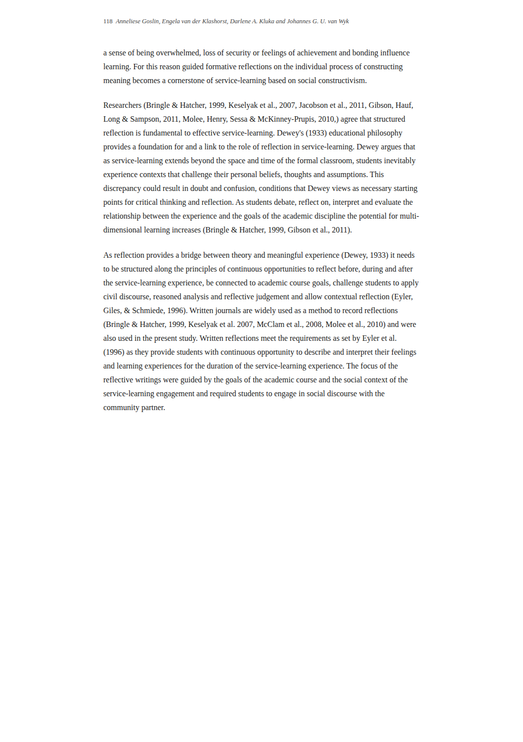118 Anneliese Goslin, Engela van der Klashorst, Darlene A. Kluka and Johannes G. U. van Wyk
a sense of being overwhelmed, loss of security or feelings of achievement and bonding influence learning. For this reason guided formative reflections on the individual process of constructing meaning becomes a cornerstone of service-learning based on social constructivism.
Researchers (Bringle & Hatcher, 1999, Keselyak et al., 2007, Jacobson et al., 2011, Gibson, Hauf, Long & Sampson, 2011, Molee, Henry, Sessa & McKinney-Prupis, 2010,) agree that structured reflection is fundamental to effective service-learning. Dewey's (1933) educational philosophy provides a foundation for and a link to the role of reflection in service-learning. Dewey argues that as service-learning extends beyond the space and time of the formal classroom, students inevitably experience contexts that challenge their personal beliefs, thoughts and assumptions. This discrepancy could result in doubt and confusion, conditions that Dewey views as necessary starting points for critical thinking and reflection. As students debate, reflect on, interpret and evaluate the relationship between the experience and the goals of the academic discipline the potential for multi-dimensional learning increases (Bringle & Hatcher, 1999, Gibson et al., 2011).
As reflection provides a bridge between theory and meaningful experience (Dewey, 1933) it needs to be structured along the principles of continuous opportunities to reflect before, during and after the service-learning experience, be connected to academic course goals, challenge students to apply civil discourse, reasoned analysis and reflective judgement and allow contextual reflection (Eyler, Giles, & Schmiede, 1996). Written journals are widely used as a method to record reflections (Bringle & Hatcher, 1999, Keselyak et al. 2007, McClam et al., 2008, Molee et al., 2010) and were also used in the present study. Written reflections meet the requirements as set by Eyler et al. (1996) as they provide students with continuous opportunity to describe and interpret their feelings and learning experiences for the duration of the service-learning experience. The focus of the reflective writings were guided by the goals of the academic course and the social context of the service-learning engagement and required students to engage in social discourse with the community partner.